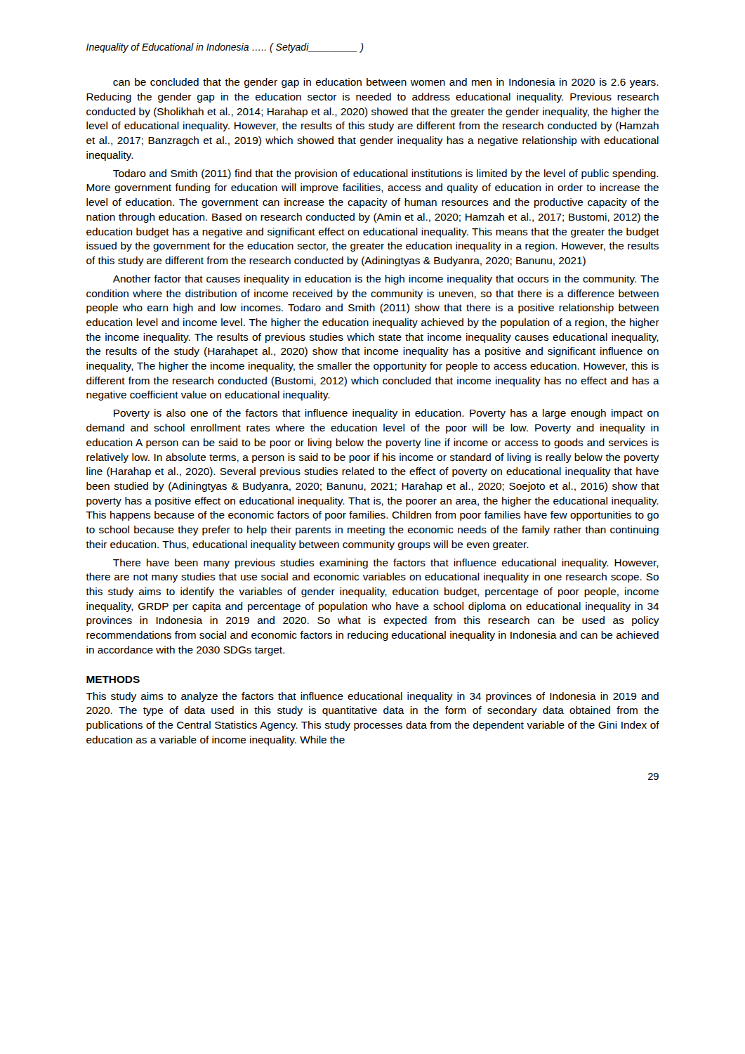Inequality of Educational in Indonesia ….. ( Setyadi_________ )
can be concluded that the gender gap in education between women and men in Indonesia in 2020 is 2.6 years. Reducing the gender gap in the education sector is needed to address educational inequality. Previous research conducted by (Sholikhah et al., 2014; Harahap et al., 2020) showed that the greater the gender inequality, the higher the level of educational inequality. However, the results of this study are different from the research conducted by (Hamzah et al., 2017; Banzragch et al., 2019) which showed that gender inequality has a negative relationship with educational inequality.
Todaro and Smith (2011) find that the provision of educational institutions is limited by the level of public spending. More government funding for education will improve facilities, access and quality of education in order to increase the level of education. The government can increase the capacity of human resources and the productive capacity of the nation through education. Based on research conducted by (Amin et al., 2020; Hamzah et al., 2017; Bustomi, 2012) the education budget has a negative and significant effect on educational inequality. This means that the greater the budget issued by the government for the education sector, the greater the education inequality in a region. However, the results of this study are different from the research conducted by (Adiningtyas & Budyanra, 2020; Banunu, 2021)
Another factor that causes inequality in education is the high income inequality that occurs in the community. The condition where the distribution of income received by the community is uneven, so that there is a difference between people who earn high and low incomes. Todaro and Smith (2011) show that there is a positive relationship between education level and income level. The higher the education inequality achieved by the population of a region, the higher the income inequality. The results of previous studies which state that income inequality causes educational inequality, the results of the study (Harahapet al., 2020) show that income inequality has a positive and significant influence on inequality, The higher the income inequality, the smaller the opportunity for people to access education. However, this is different from the research conducted (Bustomi, 2012) which concluded that income inequality has no effect and has a negative coefficient value on educational inequality.
Poverty is also one of the factors that influence inequality in education. Poverty has a large enough impact on demand and school enrollment rates where the education level of the poor will be low. Poverty and inequality in education A person can be said to be poor or living below the poverty line if income or access to goods and services is relatively low. In absolute terms, a person is said to be poor if his income or standard of living is really below the poverty line (Harahap et al., 2020). Several previous studies related to the effect of poverty on educational inequality that have been studied by (Adiningtyas & Budyanra, 2020; Banunu, 2021; Harahap et al., 2020; Soejoto et al., 2016) show that poverty has a positive effect on educational inequality. That is, the poorer an area, the higher the educational inequality. This happens because of the economic factors of poor families. Children from poor families have few opportunities to go to school because they prefer to help their parents in meeting the economic needs of the family rather than continuing their education. Thus, educational inequality between community groups will be even greater.
There have been many previous studies examining the factors that influence educational inequality. However, there are not many studies that use social and economic variables on educational inequality in one research scope. So this study aims to identify the variables of gender inequality, education budget, percentage of poor people, income inequality, GRDP per capita and percentage of population who have a school diploma on educational inequality in 34 provinces in Indonesia in 2019 and 2020. So what is expected from this research can be used as policy recommendations from social and economic factors in reducing educational inequality in Indonesia and can be achieved in accordance with the 2030 SDGs target.
Methods
This study aims to analyze the factors that influence educational inequality in 34 provinces of Indonesia in 2019 and 2020. The type of data used in this study is quantitative data in the form of secondary data obtained from the publications of the Central Statistics Agency. This study processes data from the dependent variable of the Gini Index of education as a variable of income inequality. While the
29